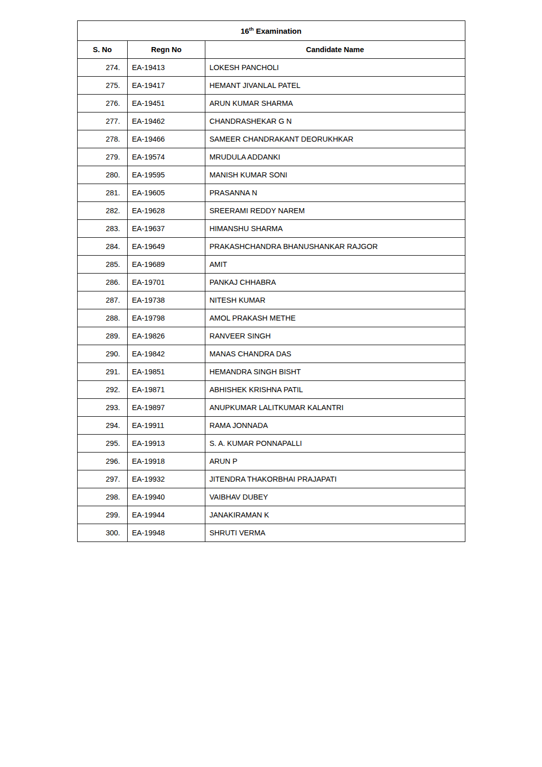16 th Examination
| S. No | Regn No | Candidate Name |
| --- | --- | --- |
| 274. | EA-19413 | LOKESH PANCHOLI |
| 275. | EA-19417 | HEMANT JIVANLAL PATEL |
| 276. | EA-19451 | ARUN KUMAR SHARMA |
| 277. | EA-19462 | CHANDRASHEKAR G N |
| 278. | EA-19466 | SAMEER CHANDRAKANT DEORUKHKAR |
| 279. | EA-19574 | MRUDULA ADDANKI |
| 280. | EA-19595 | MANISH KUMAR SONI |
| 281. | EA-19605 | PRASANNA N |
| 282. | EA-19628 | SREERAMI REDDY NAREM |
| 283. | EA-19637 | HIMANSHU SHARMA |
| 284. | EA-19649 | PRAKASHCHANDRA BHANUSHANKAR RAJGOR |
| 285. | EA-19689 | AMIT |
| 286. | EA-19701 | PANKAJ CHHABRA |
| 287. | EA-19738 | NITESH KUMAR |
| 288. | EA-19798 | AMOL PRAKASH METHE |
| 289. | EA-19826 | RANVEER SINGH |
| 290. | EA-19842 | MANAS CHANDRA DAS |
| 291. | EA-19851 | HEMANDRA SINGH BISHT |
| 292. | EA-19871 | ABHISHEK KRISHNA PATIL |
| 293. | EA-19897 | ANUPKUMAR LALITKUMAR KALANTRI |
| 294. | EA-19911 | RAMA JONNADA |
| 295. | EA-19913 | S. A. KUMAR PONNAPALLI |
| 296. | EA-19918 | ARUN P |
| 297. | EA-19932 | JITENDRA THAKORBHAI PRAJAPATI |
| 298. | EA-19940 | VAIBHAV DUBEY |
| 299. | EA-19944 | JANAKIRAMAN K |
| 300. | EA-19948 | SHRUTI VERMA |